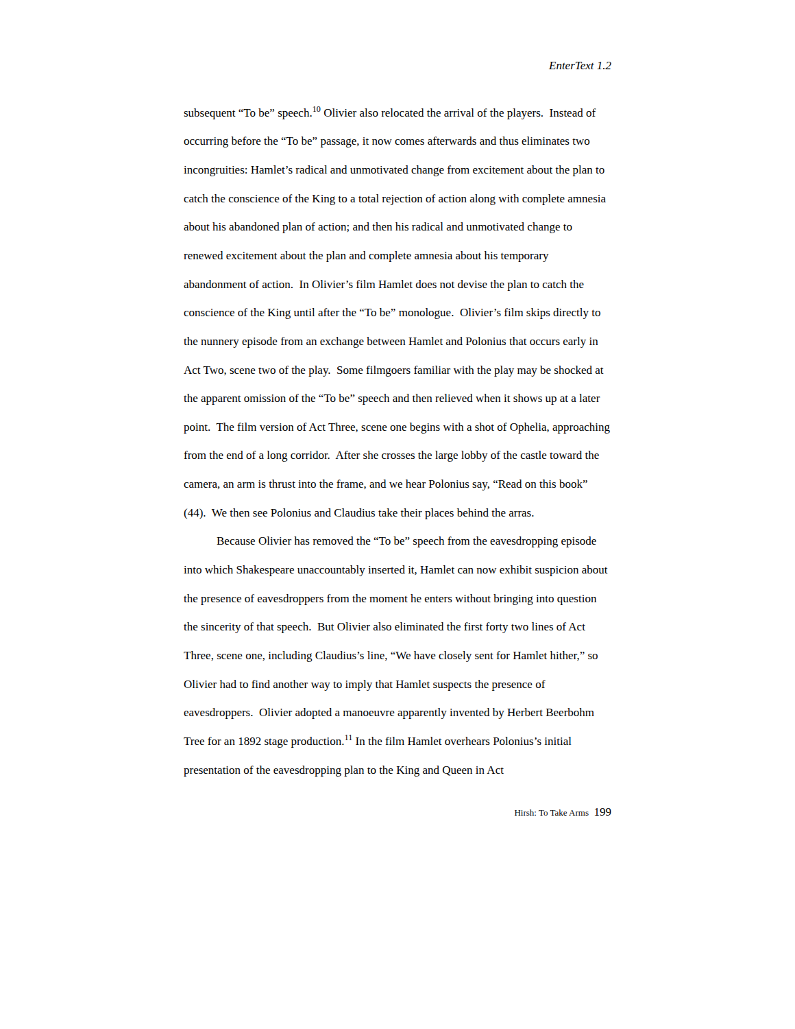EnterText 1.2
subsequent “To be” speech.10 Olivier also relocated the arrival of the players. Instead of occurring before the “To be” passage, it now comes afterwards and thus eliminates two incongruities: Hamlet’s radical and unmotivated change from excitement about the plan to catch the conscience of the King to a total rejection of action along with complete amnesia about his abandoned plan of action; and then his radical and unmotivated change to renewed excitement about the plan and complete amnesia about his temporary abandonment of action. In Olivier’s film Hamlet does not devise the plan to catch the conscience of the King until after the “To be” monologue. Olivier’s film skips directly to the nunnery episode from an exchange between Hamlet and Polonius that occurs early in Act Two, scene two of the play. Some filmgoers familiar with the play may be shocked at the apparent omission of the “To be” speech and then relieved when it shows up at a later point. The film version of Act Three, scene one begins with a shot of Ophelia, approaching from the end of a long corridor. After she crosses the large lobby of the castle toward the camera, an arm is thrust into the frame, and we hear Polonius say, “Read on this book” (44). We then see Polonius and Claudius take their places behind the arras.
Because Olivier has removed the “To be” speech from the eavesdropping episode into which Shakespeare unaccountably inserted it, Hamlet can now exhibit suspicion about the presence of eavesdroppers from the moment he enters without bringing into question the sincerity of that speech. But Olivier also eliminated the first forty two lines of Act Three, scene one, including Claudius’s line, “We have closely sent for Hamlet hither,” so Olivier had to find another way to imply that Hamlet suspects the presence of eavesdroppers. Olivier adopted a manoeuvre apparently invented by Herbert Beerbohm Tree for an 1892 stage production.11 In the film Hamlet overhears Polonius’s initial presentation of the eavesdropping plan to the King and Queen in Act
Hirsh: To Take Arms 199